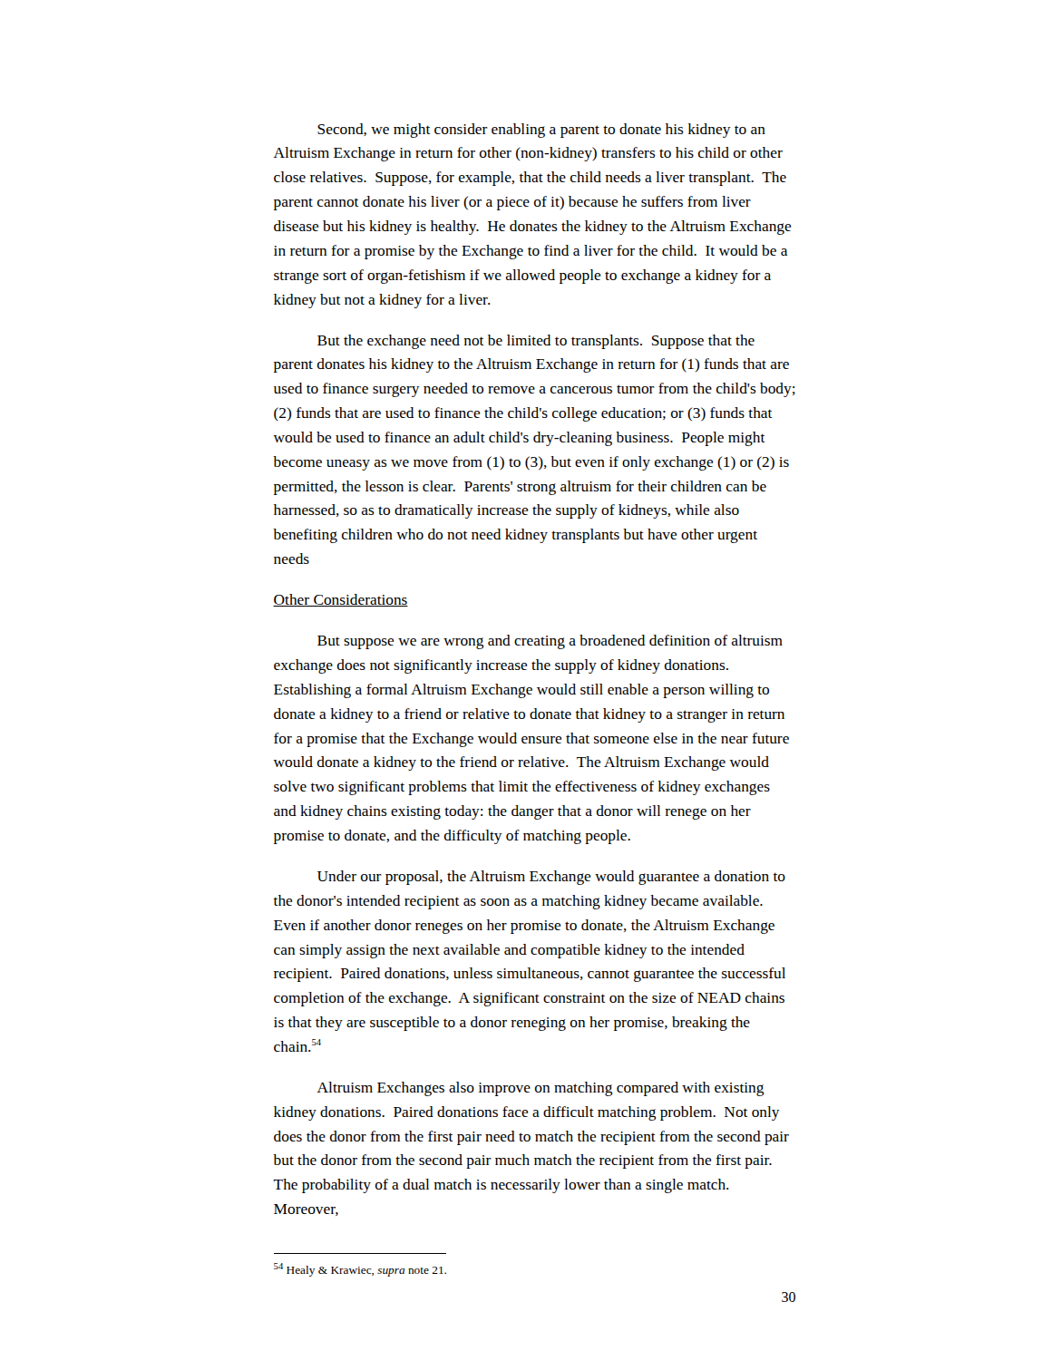Second, we might consider enabling a parent to donate his kidney to an Altruism Exchange in return for other (non-kidney) transfers to his child or other close relatives. Suppose, for example, that the child needs a liver transplant. The parent cannot donate his liver (or a piece of it) because he suffers from liver disease but his kidney is healthy. He donates the kidney to the Altruism Exchange in return for a promise by the Exchange to find a liver for the child. It would be a strange sort of organ-fetishism if we allowed people to exchange a kidney for a kidney but not a kidney for a liver.
But the exchange need not be limited to transplants. Suppose that the parent donates his kidney to the Altruism Exchange in return for (1) funds that are used to finance surgery needed to remove a cancerous tumor from the child's body; (2) funds that are used to finance the child's college education; or (3) funds that would be used to finance an adult child's dry-cleaning business. People might become uneasy as we move from (1) to (3), but even if only exchange (1) or (2) is permitted, the lesson is clear. Parents' strong altruism for their children can be harnessed, so as to dramatically increase the supply of kidneys, while also benefiting children who do not need kidney transplants but have other urgent needs
Other Considerations
But suppose we are wrong and creating a broadened definition of altruism exchange does not significantly increase the supply of kidney donations. Establishing a formal Altruism Exchange would still enable a person willing to donate a kidney to a friend or relative to donate that kidney to a stranger in return for a promise that the Exchange would ensure that someone else in the near future would donate a kidney to the friend or relative. The Altruism Exchange would solve two significant problems that limit the effectiveness of kidney exchanges and kidney chains existing today: the danger that a donor will renege on her promise to donate, and the difficulty of matching people.
Under our proposal, the Altruism Exchange would guarantee a donation to the donor's intended recipient as soon as a matching kidney became available. Even if another donor reneges on her promise to donate, the Altruism Exchange can simply assign the next available and compatible kidney to the intended recipient. Paired donations, unless simultaneous, cannot guarantee the successful completion of the exchange. A significant constraint on the size of NEAD chains is that they are susceptible to a donor reneging on her promise, breaking the chain.54
Altruism Exchanges also improve on matching compared with existing kidney donations. Paired donations face a difficult matching problem. Not only does the donor from the first pair need to match the recipient from the second pair but the donor from the second pair much match the recipient from the first pair. The probability of a dual match is necessarily lower than a single match. Moreover,
54 Healy & Krawiec, supra note 21.
30